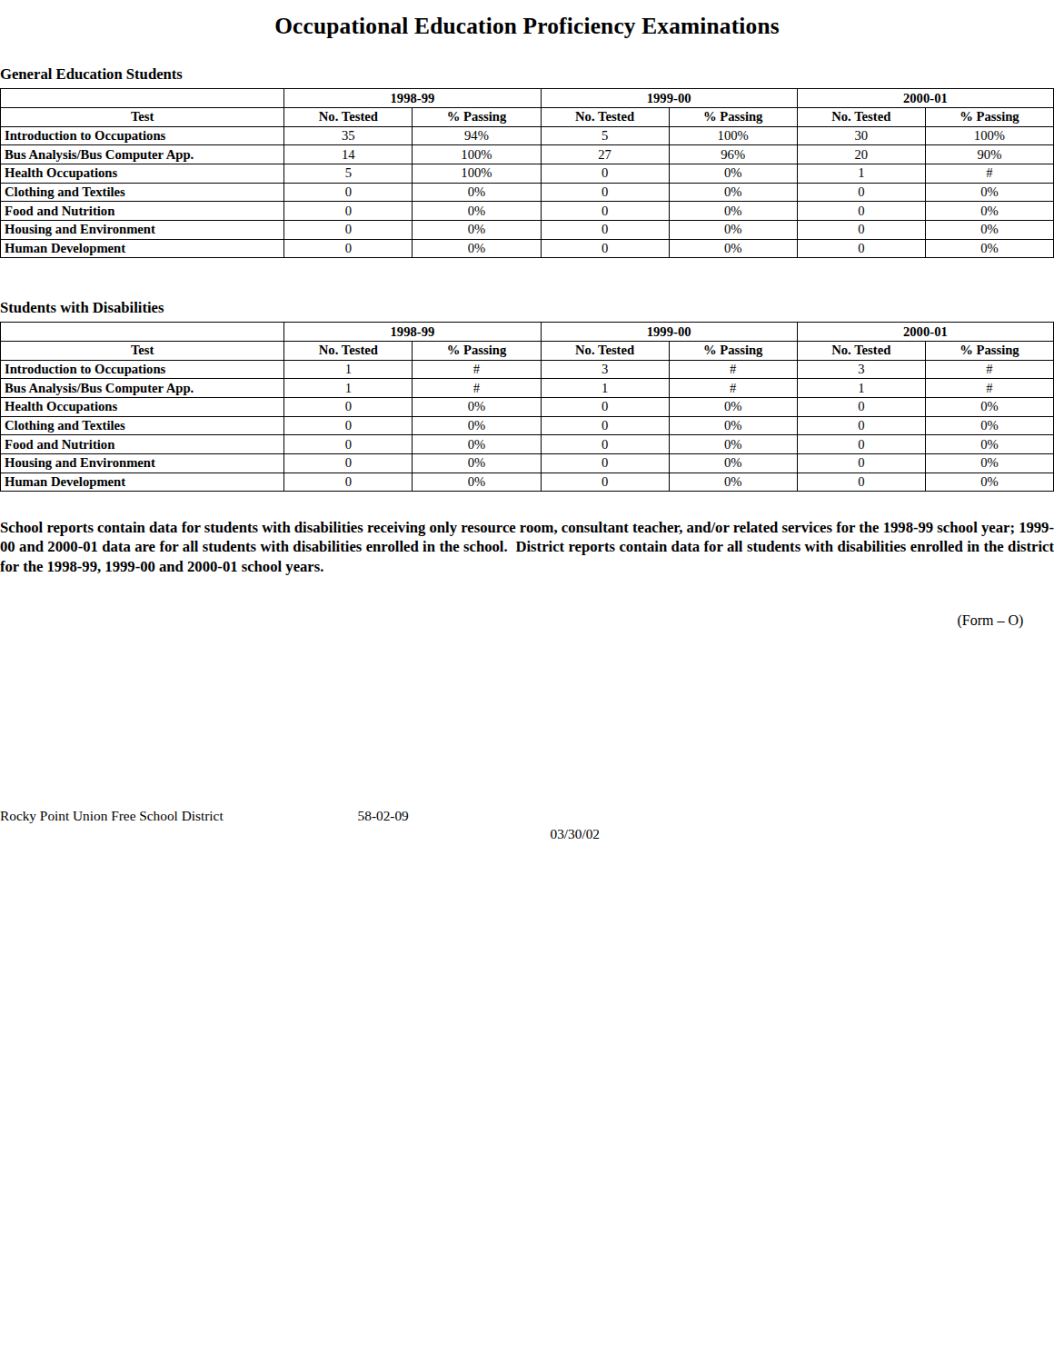Occupational Education Proficiency Examinations
General Education Students
| | 1998-99 | 1999-00 | 2000-01 |
| --- | --- | --- | --- |
| Test | No. Tested | % Passing | No. Tested | % Passing | No. Tested | % Passing |
| Introduction to Occupations | 35 | 94% | 5 | 100% | 30 | 100% |
| Bus Analysis/Bus Computer App. | 14 | 100% | 27 | 96% | 20 | 90% |
| Health Occupations | 5 | 100% | 0 | 0% | 1 | # |
| Clothing and Textiles | 0 | 0% | 0 | 0% | 0 | 0% |
| Food and Nutrition | 0 | 0% | 0 | 0% | 0 | 0% |
| Housing and Environment | 0 | 0% | 0 | 0% | 0 | 0% |
| Human Development | 0 | 0% | 0 | 0% | 0 | 0% |
Students with Disabilities
| | 1998-99 | 1999-00 | 2000-01 |
| --- | --- | --- | --- |
| Test | No. Tested | % Passing | No. Tested | % Passing | No. Tested | % Passing |
| Introduction to Occupations | 1 | # | 3 | # | 3 | # |
| Bus Analysis/Bus Computer App. | 1 | # | 1 | # | 1 | # |
| Health Occupations | 0 | 0% | 0 | 0% | 0 | 0% |
| Clothing and Textiles | 0 | 0% | 0 | 0% | 0 | 0% |
| Food and Nutrition | 0 | 0% | 0 | 0% | 0 | 0% |
| Housing and Environment | 0 | 0% | 0 | 0% | 0 | 0% |
| Human Development | 0 | 0% | 0 | 0% | 0 | 0% |
School reports contain data for students with disabilities receiving only resource room, consultant teacher, and/or related services for the 1998-99 school year; 1999-00 and 2000-01 data are for all students with disabilities enrolled in the school. District reports contain data for all students with disabilities enrolled in the district for the 1998-99, 1999-00 and 2000-01 school years.
(Form – O)
Rocky Point Union Free School District
58-02-09
03/30/02